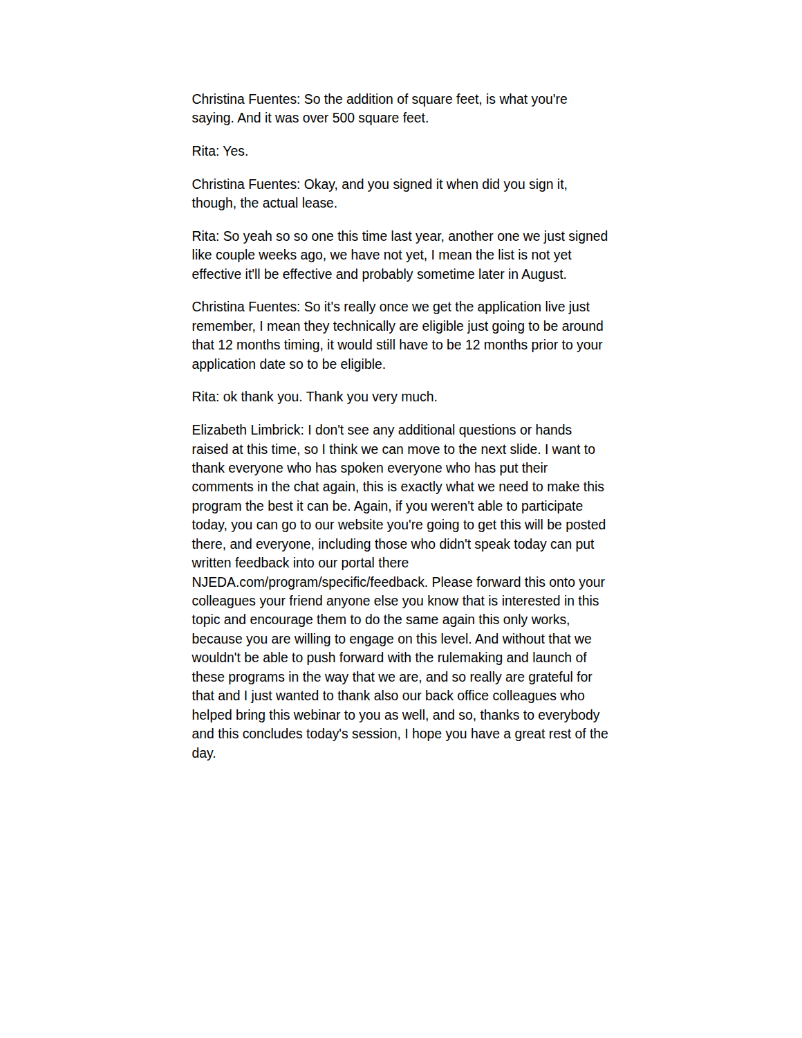Christina Fuentes: So the addition of square feet, is what you're saying. And it was over 500 square feet.
Rita: Yes.
Christina Fuentes: Okay, and you signed it when did you sign it, though, the actual lease.
Rita: So yeah so so one this time last year, another one we just signed like couple weeks ago, we have not yet, I mean the list is not yet effective it'll be effective and probably sometime later in August.
Christina Fuentes: So it's really once we get the application live just remember, I mean they technically are eligible just going to be around that 12 months timing, it would still have to be 12 months prior to your application date so to be eligible.
Rita: ok thank you. Thank you very much.
Elizabeth Limbrick: I don't see any additional questions or hands raised at this time, so I think we can move to the next slide. I want to thank everyone who has spoken everyone who has put their comments in the chat again, this is exactly what we need to make this program the best it can be. Again, if you weren't able to participate today, you can go to our website you're going to get this will be posted there, and everyone, including those who didn't speak today can put written feedback into our portal there NJEDA.com/program/specific/feedback. Please forward this onto your colleagues your friend anyone else you know that is interested in this topic and encourage them to do the same again this only works, because you are willing to engage on this level. And without that we wouldn't be able to push forward with the rulemaking and launch of these programs in the way that we are, and so really are grateful for that and I just wanted to thank also our back office colleagues who helped bring this webinar to you as well, and so, thanks to everybody and this concludes today's session, I hope you have a great rest of the day.